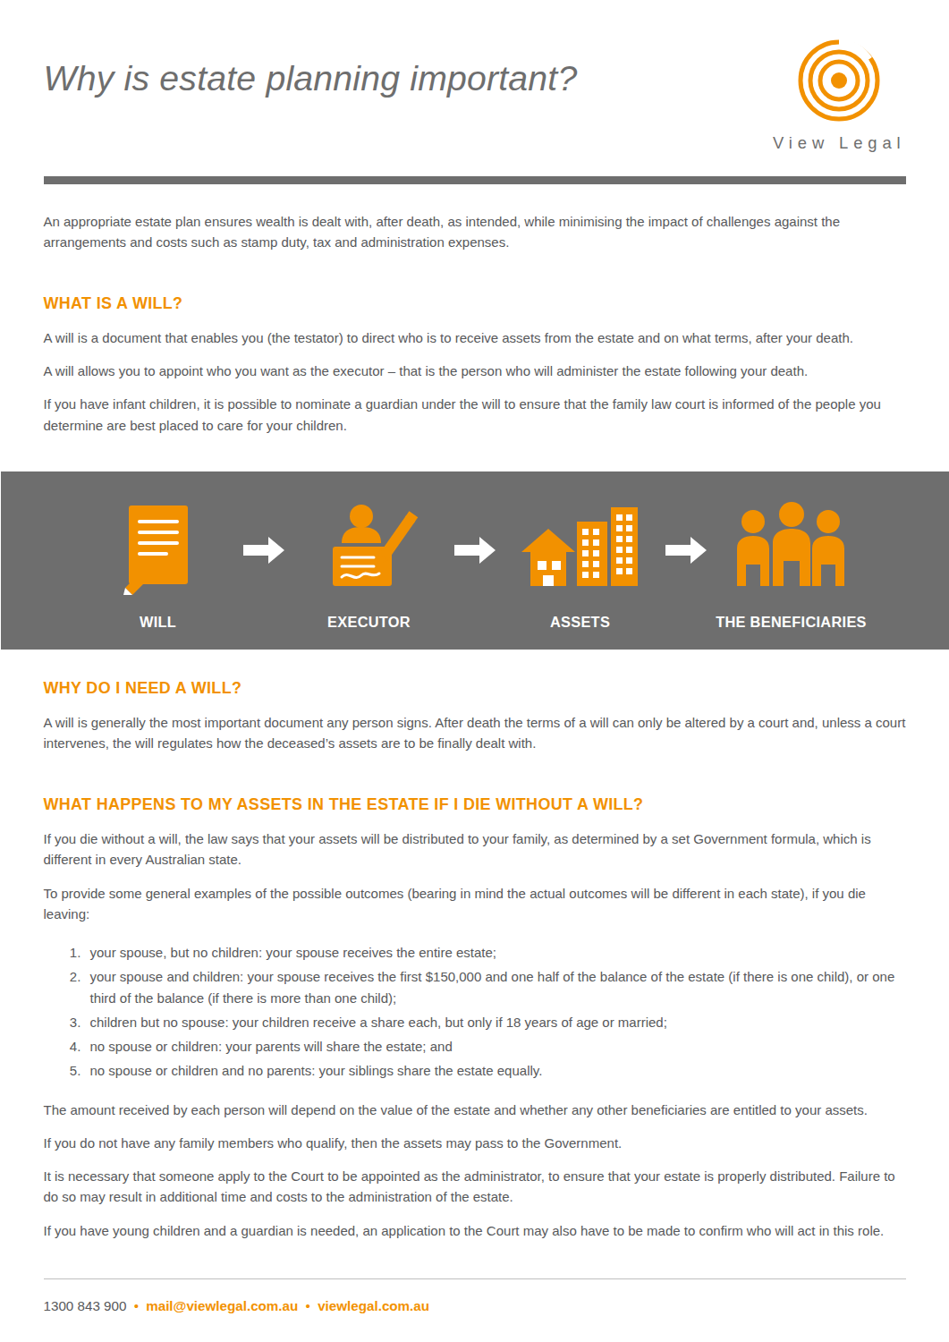Why is estate planning important?
View Legal
An appropriate estate plan ensures wealth is dealt with, after death, as intended, while minimising the impact of challenges against the arrangements and costs such as stamp duty, tax and administration expenses.
What is a will?
A will is a document that enables you (the testator) to direct who is to receive assets from the estate and on what terms, after your death.
A will allows you to appoint who you want as the executor – that is the person who will administer the estate following your death.
If you have infant children, it is possible to nominate a guardian under the will to ensure that the family law court is informed of the people you determine are best placed to care for your children.
Will
Executor
Assets
The beneficiaries
Why do I need a will?
A will is generally the most important document any person signs. After death the terms of a will can only be altered by a court and, unless a court intervenes, the will regulates how the deceased’s assets are to be finally dealt with.
What happens to my assets in the estate if I die without a will?
If you die without a will, the law says that your assets will be distributed to your family, as determined by a set Government formula, which is different in every Australian state.
To provide some general examples of the possible outcomes (bearing in mind the actual outcomes will be different in each state), if you die leaving:
your spouse, but no children: your spouse receives the entire estate;
your spouse and children: your spouse receives the first $150,000 and one half of the balance of the estate (if there is one child), or one third of the balance (if there is more than one child);
children but no spouse: your children receive a share each, but only if 18 years of age or married;
no spouse or children: your parents will share the estate; and
no spouse or children and no parents: your siblings share the estate equally.
The amount received by each person will depend on the value of the estate and whether any other beneficiaries are entitled to your assets.
If you do not have any family members who qualify, then the assets may pass to the Government.
It is necessary that someone apply to the Court to be appointed as the administrator, to ensure that your estate is properly distributed. Failure to do so may result in additional time and costs to the administration of the estate.
If you have young children and a guardian is needed, an application to the Court may also have to be made to confirm who will act in this role.
1300 843 900 • mail@viewlegal.com.au • viewlegal.com.au